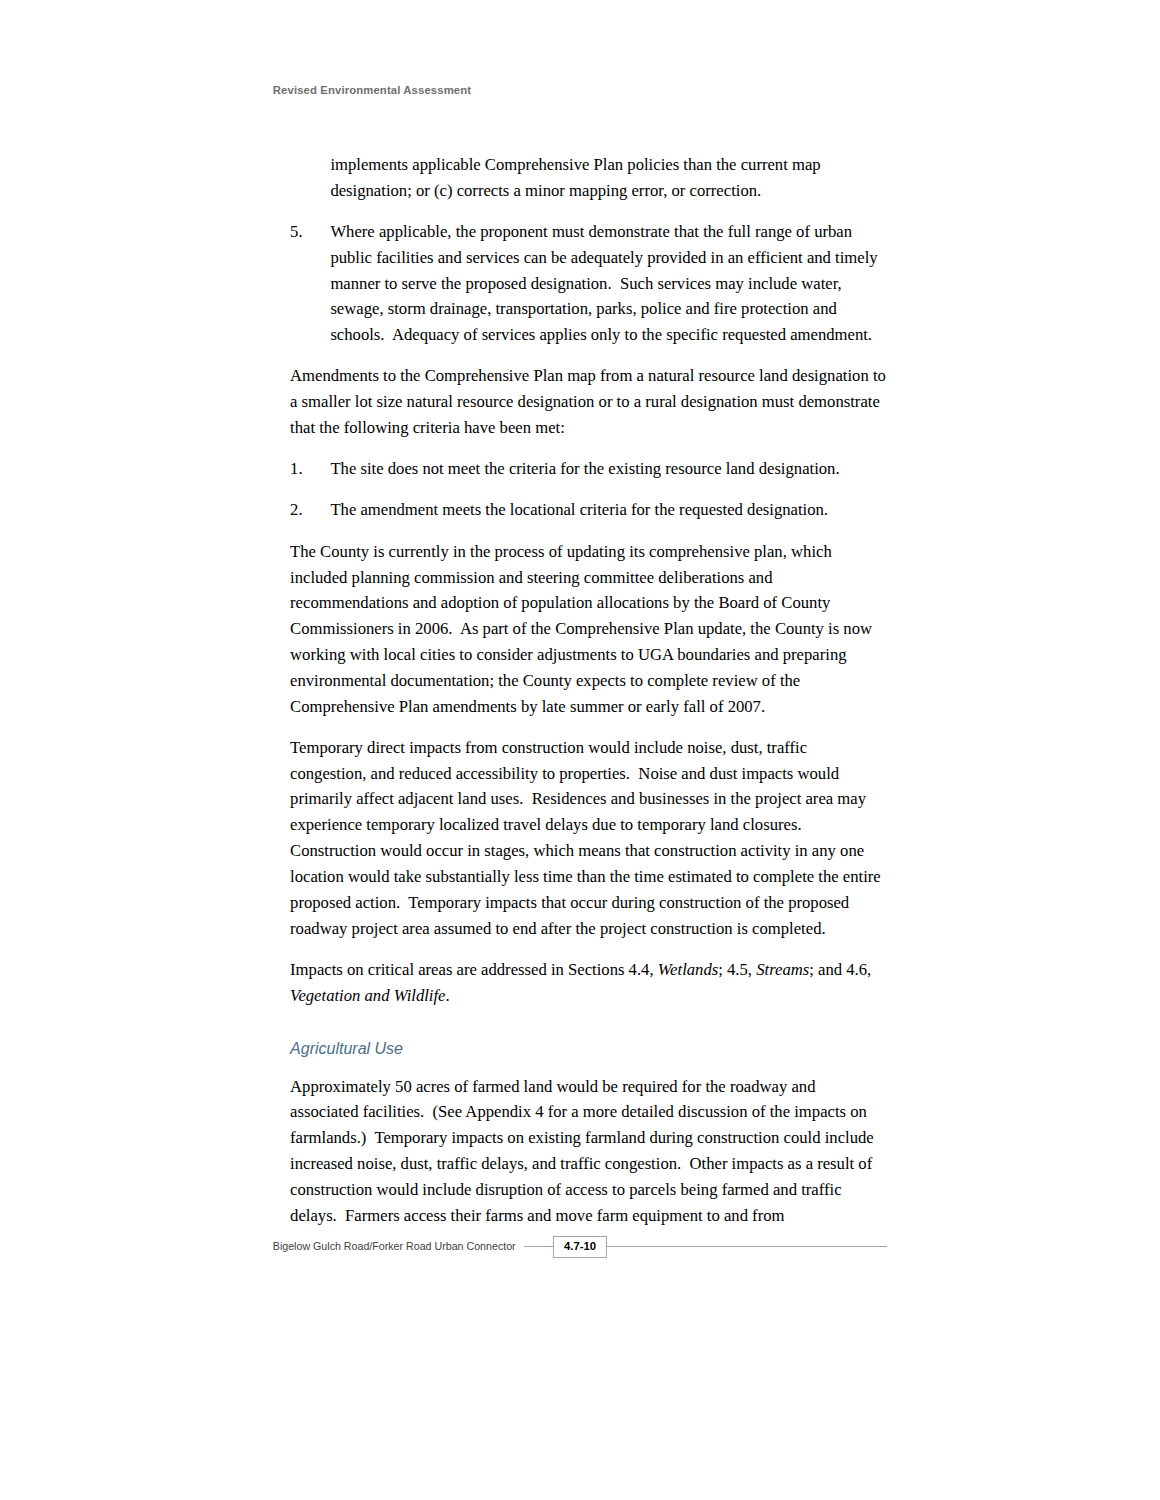Revised Environmental Assessment
implements applicable Comprehensive Plan policies than the current map designation; or (c) corrects a minor mapping error, or correction.
5. Where applicable, the proponent must demonstrate that the full range of urban public facilities and services can be adequately provided in an efficient and timely manner to serve the proposed designation. Such services may include water, sewage, storm drainage, transportation, parks, police and fire protection and schools. Adequacy of services applies only to the specific requested amendment.
Amendments to the Comprehensive Plan map from a natural resource land designation to a smaller lot size natural resource designation or to a rural designation must demonstrate that the following criteria have been met:
1. The site does not meet the criteria for the existing resource land designation.
2. The amendment meets the locational criteria for the requested designation.
The County is currently in the process of updating its comprehensive plan, which included planning commission and steering committee deliberations and recommendations and adoption of population allocations by the Board of County Commissioners in 2006. As part of the Comprehensive Plan update, the County is now working with local cities to consider adjustments to UGA boundaries and preparing environmental documentation; the County expects to complete review of the Comprehensive Plan amendments by late summer or early fall of 2007.
Temporary direct impacts from construction would include noise, dust, traffic congestion, and reduced accessibility to properties. Noise and dust impacts would primarily affect adjacent land uses. Residences and businesses in the project area may experience temporary localized travel delays due to temporary land closures. Construction would occur in stages, which means that construction activity in any one location would take substantially less time than the time estimated to complete the entire proposed action. Temporary impacts that occur during construction of the proposed roadway project area assumed to end after the project construction is completed.
Impacts on critical areas are addressed in Sections 4.4, Wetlands; 4.5, Streams; and 4.6, Vegetation and Wildlife.
Agricultural Use
Approximately 50 acres of farmed land would be required for the roadway and associated facilities. (See Appendix 4 for a more detailed discussion of the impacts on farmlands.) Temporary impacts on existing farmland during construction could include increased noise, dust, traffic delays, and traffic congestion. Other impacts as a result of construction would include disruption of access to parcels being farmed and traffic delays. Farmers access their farms and move farm equipment to and from
Bigelow Gulch Road/Forker Road Urban Connector
4.7-10